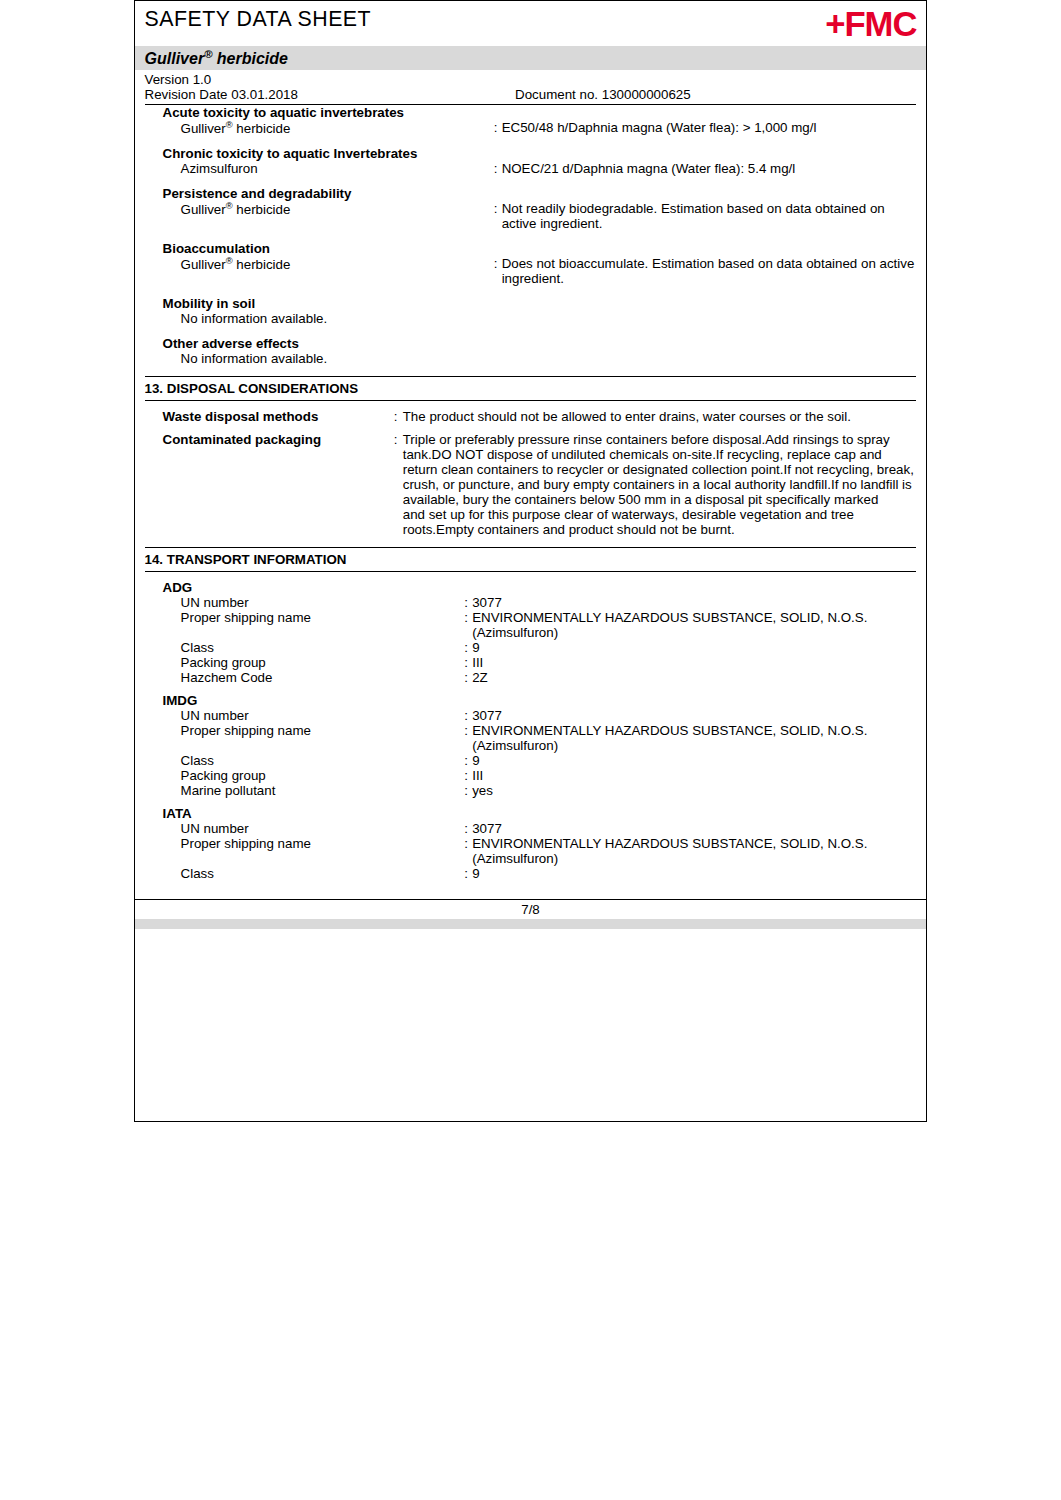SAFETY DATA SHEET
+FMC
Gulliver® herbicide
Version 1.0
Revision Date 03.01.2018
Document no. 130000000625
Acute toxicity to aquatic invertebrates
Gulliver® herbicide
:
EC50/48 h/Daphnia magna (Water flea): > 1,000 mg/l
Chronic toxicity to aquatic Invertebrates
Azimsulfuron
:
NOEC/21 d/Daphnia magna (Water flea): 5.4 mg/l
Persistence and degradability
Gulliver® herbicide
:
Not readily biodegradable. Estimation based on data obtained on active ingredient.
Bioaccumulation
Gulliver® herbicide
:
Does not bioaccumulate. Estimation based on data obtained on active ingredient.
Mobility in soil
No information available.
Other adverse effects
No information available.
13. DISPOSAL CONSIDERATIONS
Waste disposal methods
:
The product should not be allowed to enter drains, water courses or the soil.
Contaminated packaging
:
Triple or preferably pressure rinse containers before disposal.Add rinsings to spray tank.DO NOT dispose of undiluted chemicals on-site.If recycling, replace cap and return clean containers to recycler or designated collection point.If not recycling, break, crush, or puncture, and bury empty containers in a local authority landfill.If no landfill is available, bury the containers below 500 mm in a disposal pit specifically marked
and set up for this purpose clear of waterways, desirable vegetation and tree roots.Empty containers and product should not be burnt.
14. TRANSPORT INFORMATION
ADG
UN number
:
3077
Proper shipping name
:
ENVIRONMENTALLY HAZARDOUS SUBSTANCE, SOLID, N.O.S.
(Azimsulfuron)
Class
:
9
Packing group
:
III
Hazchem Code
:
2Z
IMDG
UN number
:
3077
Proper shipping name
:
ENVIRONMENTALLY HAZARDOUS SUBSTANCE, SOLID, N.O.S.
(Azimsulfuron)
Class
:
9
Packing group
:
III
Marine pollutant
:
yes
IATA
UN number
:
3077
Proper shipping name
:
ENVIRONMENTALLY HAZARDOUS SUBSTANCE, SOLID, N.O.S.
(Azimsulfuron)
Class
:
9
7/8